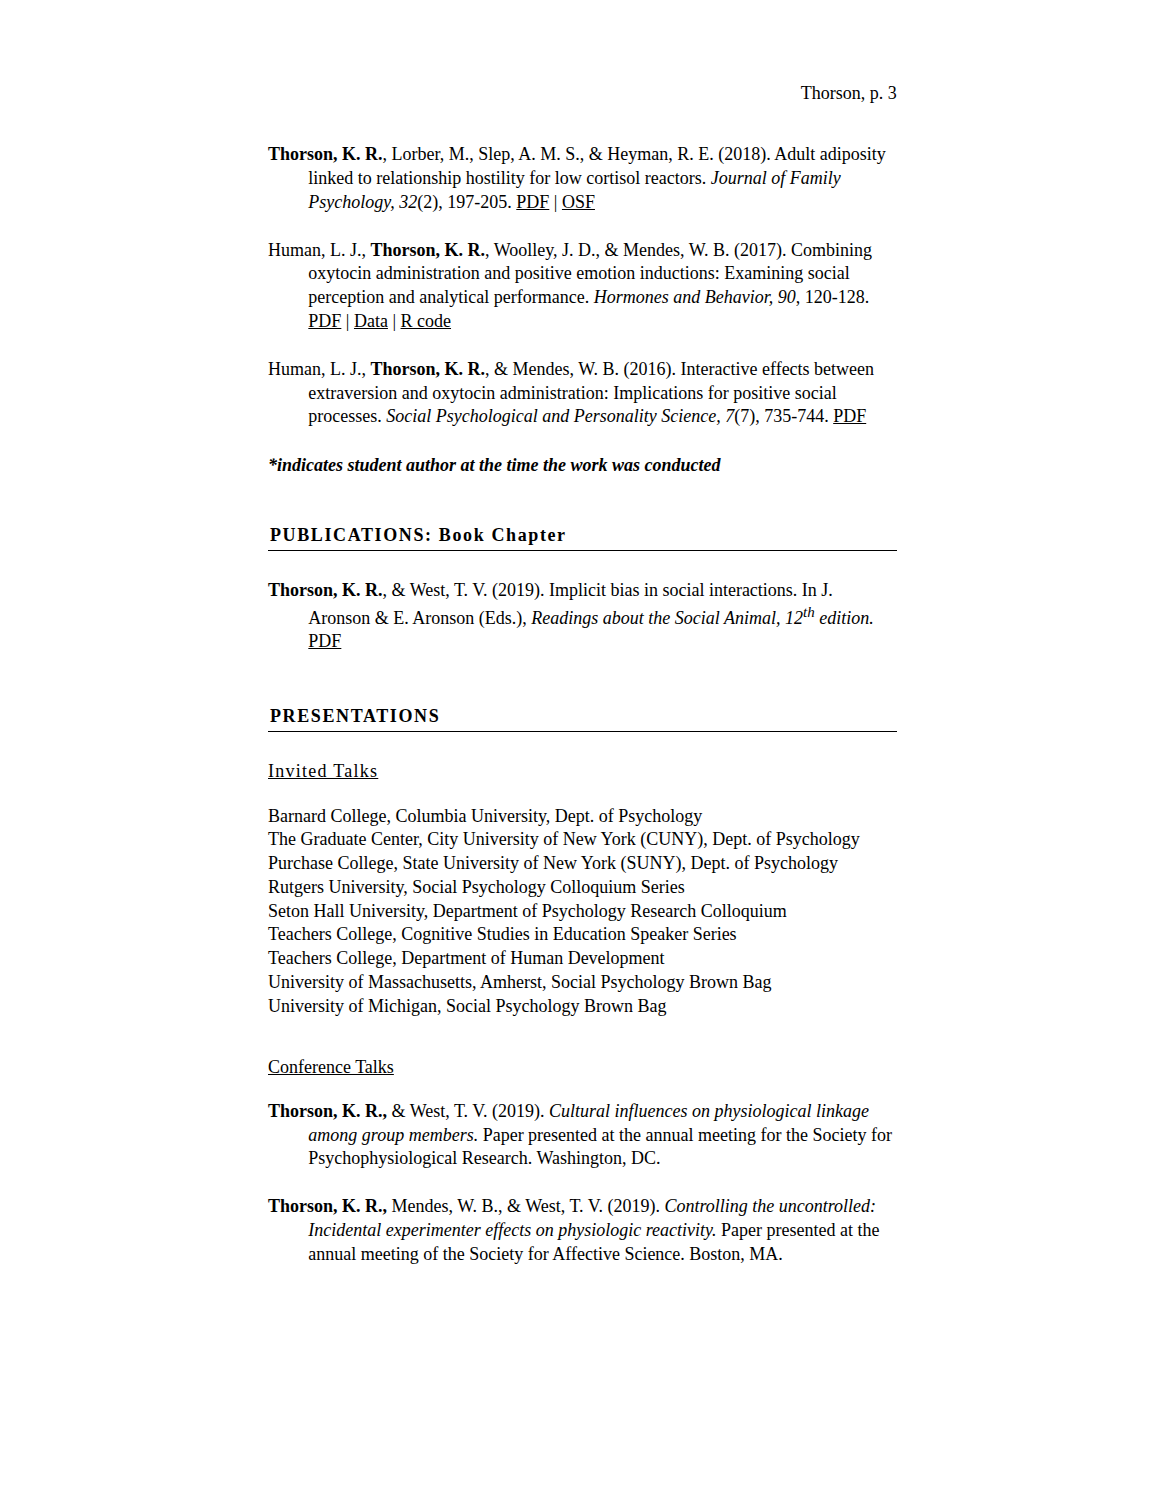Thorson, p. 3
Thorson, K. R., Lorber, M., Slep, A. M. S., & Heyman, R. E. (2018). Adult adiposity linked to relationship hostility for low cortisol reactors. Journal of Family Psychology, 32(2), 197-205. PDF | OSF
Human, L. J., Thorson, K. R., Woolley, J. D., & Mendes, W. B. (2017). Combining oxytocin administration and positive emotion inductions: Examining social perception and analytical performance. Hormones and Behavior, 90, 120-128. PDF | Data | R code
Human, L. J., Thorson, K. R., & Mendes, W. B. (2016). Interactive effects between extraversion and oxytocin administration: Implications for positive social processes. Social Psychological and Personality Science, 7(7), 735-744. PDF
*indicates student author at the time the work was conducted
PUBLICATIONS: Book Chapter
Thorson, K. R., & West, T. V. (2019). Implicit bias in social interactions. In J. Aronson & E. Aronson (Eds.), Readings about the Social Animal, 12th edition. PDF
PRESENTATIONS
Invited Talks
Barnard College, Columbia University, Dept. of Psychology
The Graduate Center, City University of New York (CUNY), Dept. of Psychology
Purchase College, State University of New York (SUNY), Dept. of Psychology
Rutgers University, Social Psychology Colloquium Series
Seton Hall University, Department of Psychology Research Colloquium
Teachers College, Cognitive Studies in Education Speaker Series
Teachers College, Department of Human Development
University of Massachusetts, Amherst, Social Psychology Brown Bag
University of Michigan, Social Psychology Brown Bag
Conference Talks
Thorson, K. R., & West, T. V. (2019). Cultural influences on physiological linkage among group members. Paper presented at the annual meeting for the Society for Psychophysiological Research. Washington, DC.
Thorson, K. R., Mendes, W. B., & West, T. V. (2019). Controlling the uncontrolled: Incidental experimenter effects on physiologic reactivity. Paper presented at the annual meeting of the Society for Affective Science. Boston, MA.